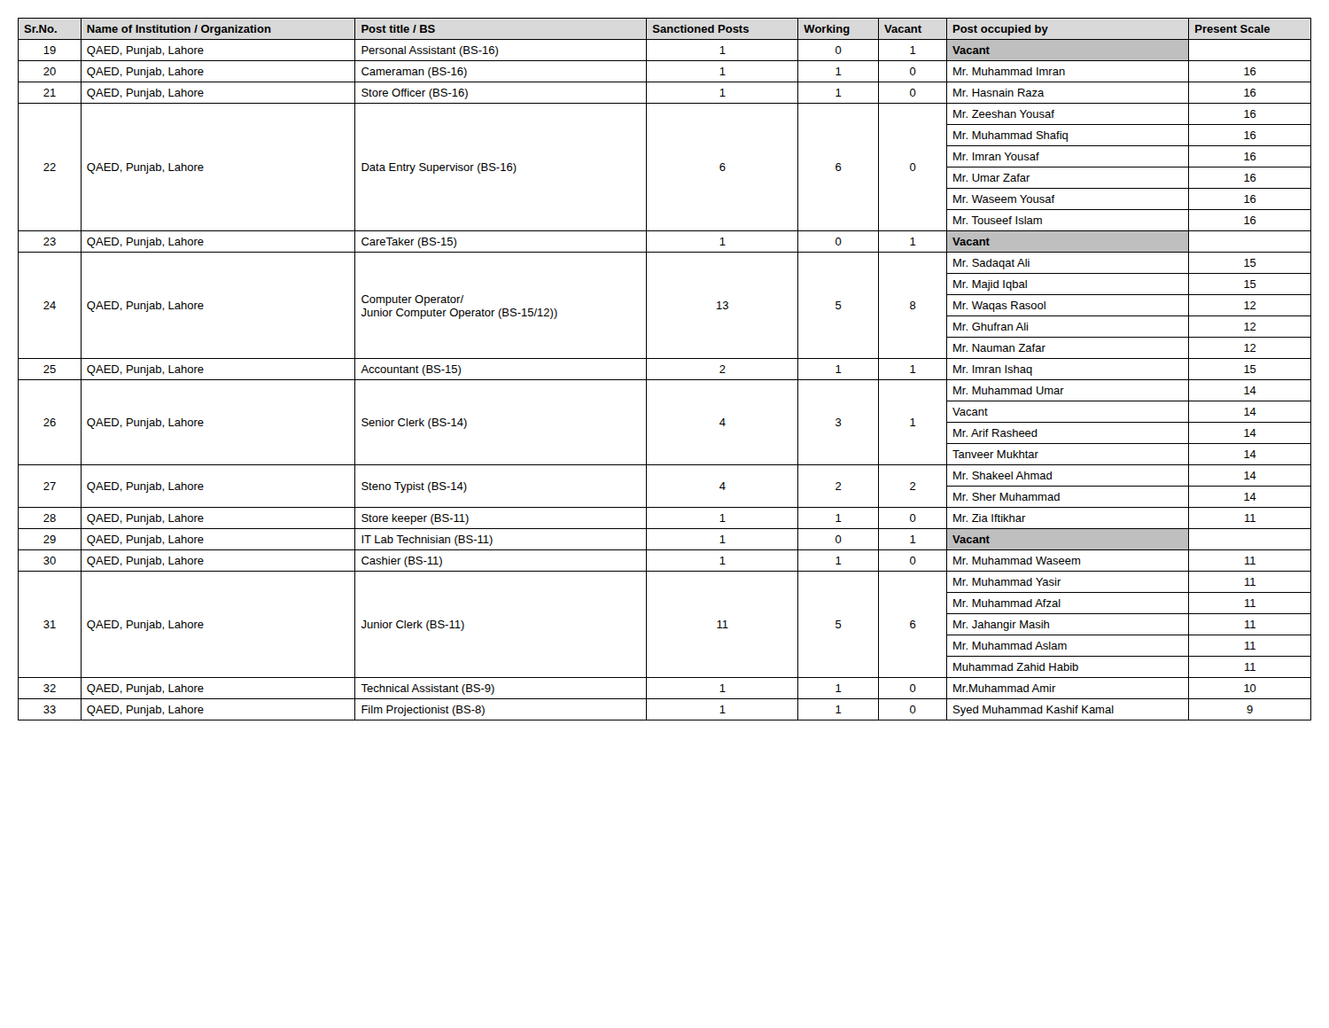| Sr.No. | Name of Institution / Organization | Post title / BS | Sanctioned Posts | Working | Vacant | Post occupied by | Present Scale |
| --- | --- | --- | --- | --- | --- | --- | --- |
| 19 | QAED, Punjab, Lahore | Personal Assistant (BS-16) | 1 | 0 | 1 | Vacant | |
| 20 | QAED, Punjab, Lahore | Cameraman (BS-16) | 1 | 1 | 0 | Mr. Muhammad Imran | 16 |
| 21 | QAED, Punjab, Lahore | Store Officer (BS-16) | 1 | 1 | 0 | Mr. Hasnain Raza | 16 |
| 22 | QAED, Punjab, Lahore | Data Entry Supervisor (BS-16) | 6 | 6 | 0 | Mr. Zeeshan Yousaf | 16 |
| Mr. Muhammad Shafiq | 16 |
| Mr. Imran Yousaf | 16 |
| Mr. Umar Zafar | 16 |
| Mr. Waseem Yousaf | 16 |
| Mr. Touseef Islam | 16 |
| 23 | QAED, Punjab, Lahore | CareTaker (BS-15) | 1 | 0 | 1 | Vacant | |
| 24 | QAED, Punjab, Lahore | Computer Operator/ Junior Computer Operator (BS-15/12)) | 13 | 5 | 8 | Mr. Sadaqat Ali | 15 |
| Mr. Majid Iqbal | 15 |
| Mr. Waqas Rasool | 12 |
| Mr. Ghufran Ali | 12 |
| Mr. Nauman Zafar | 12 |
| 25 | QAED, Punjab, Lahore | Accountant (BS-15) | 2 | 1 | 1 | Mr. Imran Ishaq | 15 |
| 26 | QAED, Punjab, Lahore | Senior Clerk (BS-14) | 4 | 3 | 1 | Mr. Muhammad Umar | 14 |
| Vacant | 14 |
| Mr. Arif Rasheed | 14 |
| Tanveer Mukhtar | 14 |
| 27 | QAED, Punjab, Lahore | Steno Typist (BS-14) | 4 | 2 | 2 | Mr. Shakeel Ahmad | 14 |
| Mr. Sher Muhammad | 14 |
| 28 | QAED, Punjab, Lahore | Store keeper (BS-11) | 1 | 1 | 0 | Mr. Zia Iftikhar | 11 |
| 29 | QAED, Punjab, Lahore | IT Lab Technisian (BS-11) | 1 | 0 | 1 | Vacant | |
| 30 | QAED, Punjab, Lahore | Cashier (BS-11) | 1 | 1 | 0 | Mr. Muhammad Waseem | 11 |
| 31 | QAED, Punjab, Lahore | Junior Clerk (BS-11) | 11 | 5 | 6 | Mr. Muhammad Yasir | 11 |
| Mr. Muhammad Afzal | 11 |
| Mr. Jahangir Masih | 11 |
| Mr. Muhammad Aslam | 11 |
| Muhammad Zahid Habib | 11 |
| 32 | QAED, Punjab, Lahore | Technical Assistant (BS-9) | 1 | 1 | 0 | Mr.Muhammad Amir | 10 |
| 33 | QAED, Punjab, Lahore | Film Projectionist (BS-8) | 1 | 1 | 0 | Syed Muhammad Kashif Kamal | 9 |